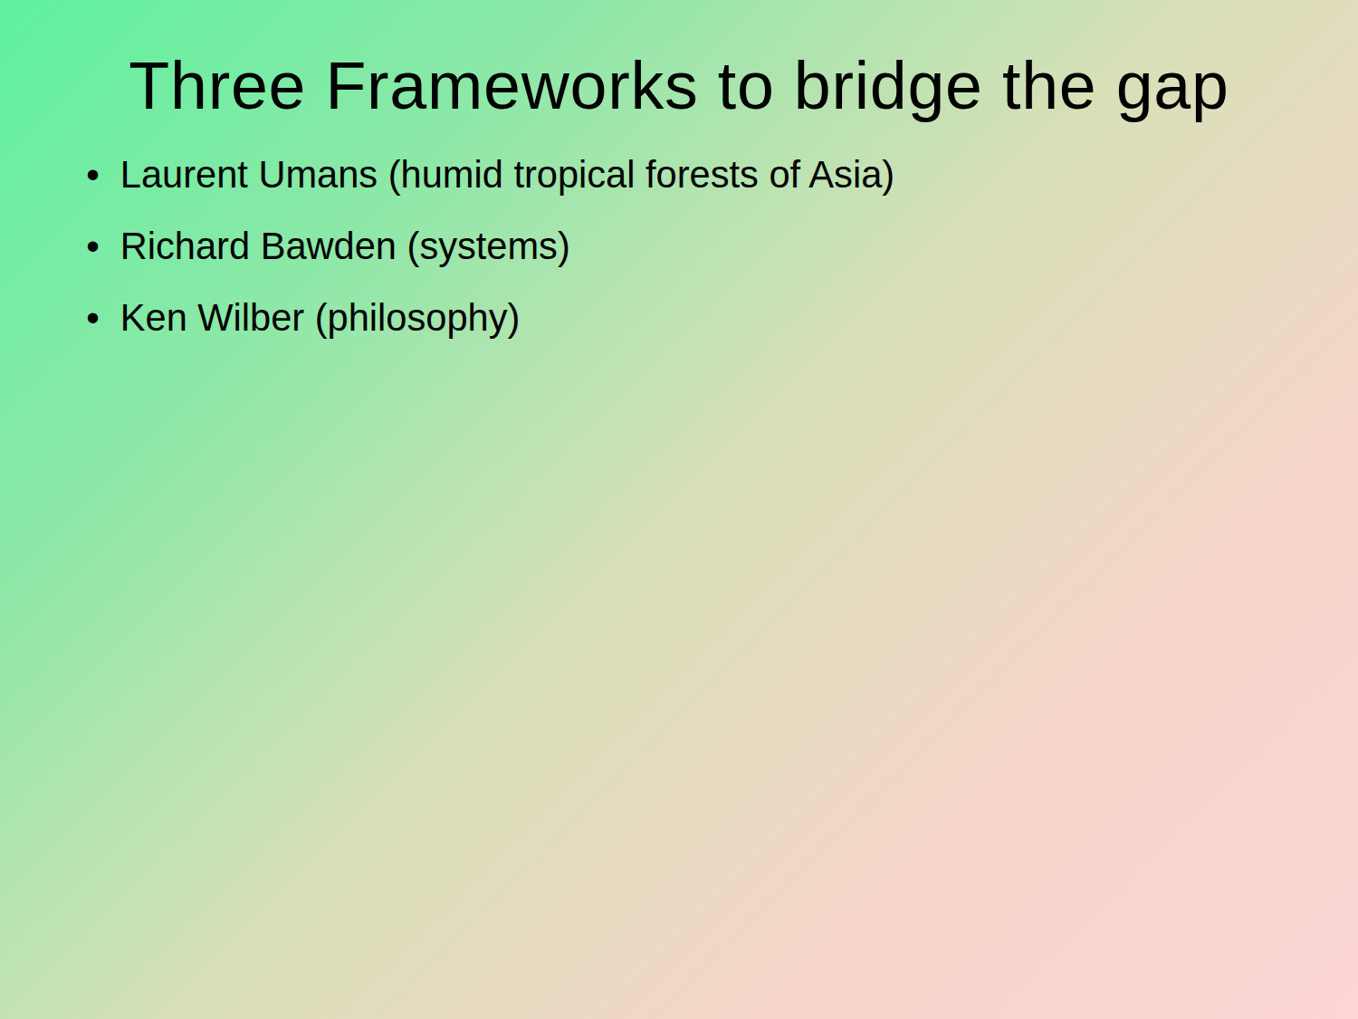Three Frameworks to bridge the gap
Laurent Umans (humid tropical forests of Asia)
Richard Bawden (systems)
Ken Wilber (philosophy)